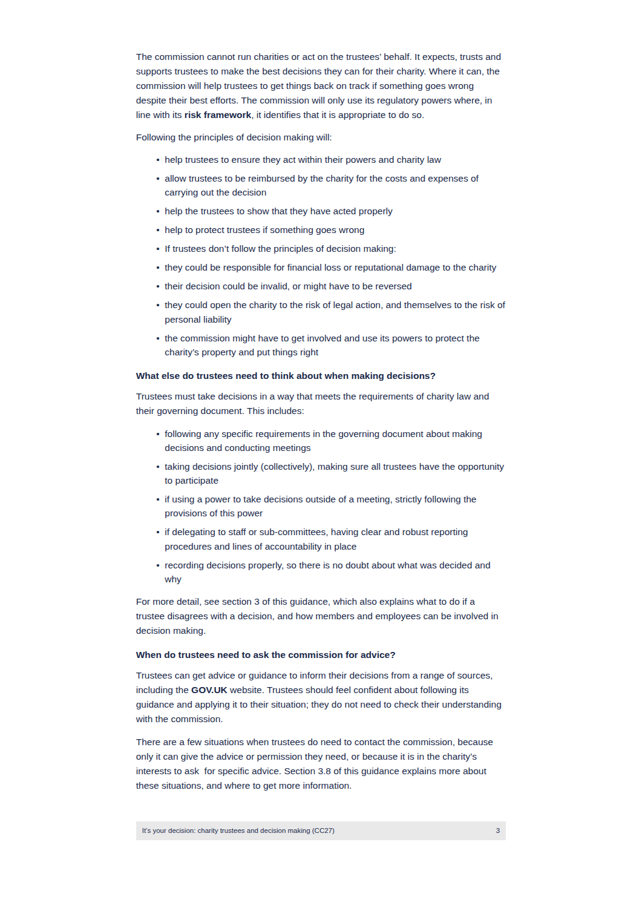The commission cannot run charities or act on the trustees’ behalf. It expects, trusts and supports trustees to make the best decisions they can for their charity. Where it can, the commission will help trustees to get things back on track if something goes wrong despite their best efforts. The commission will only use its regulatory powers where, in line with its risk framework, it identifies that it is appropriate to do so.
Following the principles of decision making will:
help trustees to ensure they act within their powers and charity law
allow trustees to be reimbursed by the charity for the costs and expenses of carrying out the decision
help the trustees to show that they have acted properly
help to protect trustees if something goes wrong
If trustees don’t follow the principles of decision making:
they could be responsible for financial loss or reputational damage to the charity
their decision could be invalid, or might have to be reversed
they could open the charity to the risk of legal action, and themselves to the risk of personal liability
the commission might have to get involved and use its powers to protect the charity’s property and put things right
What else do trustees need to think about when making decisions?
Trustees must take decisions in a way that meets the requirements of charity law and their governing document. This includes:
following any specific requirements in the governing document about making decisions and conducting meetings
taking decisions jointly (collectively), making sure all trustees have the opportunity to participate
if using a power to take decisions outside of a meeting, strictly following the provisions of this power
if delegating to staff or sub-committees, having clear and robust reporting procedures and lines of accountability in place
recording decisions properly, so there is no doubt about what was decided and why
For more detail, see section 3 of this guidance, which also explains what to do if a trustee disagrees with a decision, and how members and employees can be involved in decision making.
When do trustees need to ask the commission for advice?
Trustees can get advice or guidance to inform their decisions from a range of sources, including the GOV.UK website. Trustees should feel confident about following its guidance and applying it to their situation; they do not need to check their understanding with the commission.
There are a few situations when trustees do need to contact the commission, because only it can give the advice or permission they need, or because it is in the charity’s interests to ask for specific advice. Section 3.8 of this guidance explains more about these situations, and where to get more information.
It’s your decision: charity trustees and decision making (CC27) 3